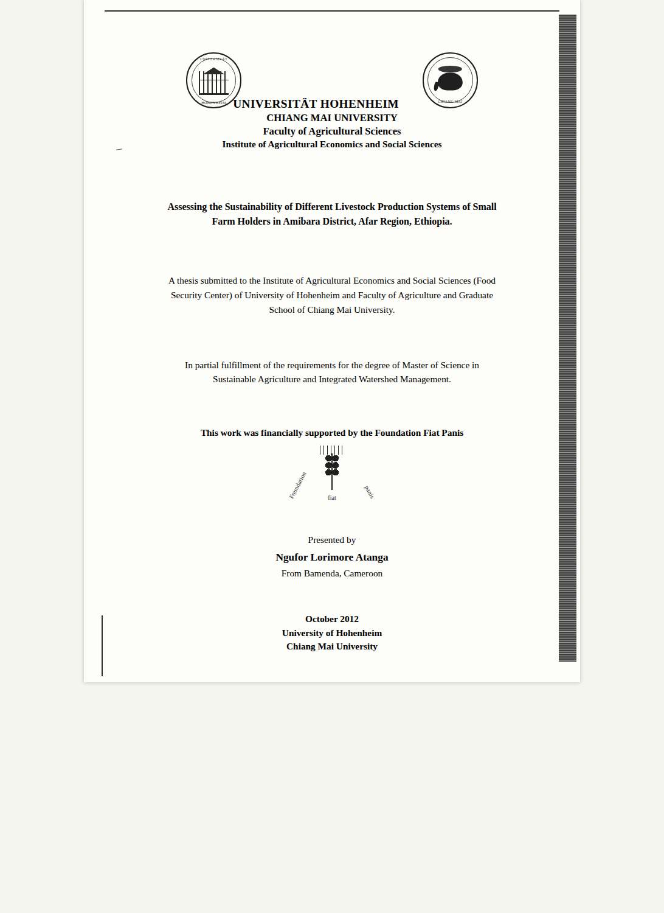UNIVERSITÄT
HOHENHEIM
CHIANG MAI
UNIVERSITÄT HOHENHEIM
CHIANG MAI UNIVERSITY
Faculty of Agricultural Sciences
Institute of Agricultural Economics and Social Sciences
Assessing the Sustainability of Different Livestock Production Systems of Small
Farm Holders in Amibara District, Afar Region, Ethiopia.
A thesis submitted to the Institute of Agricultural Economics and Social Sciences (Food
Security Center) of University of Hohenheim and Faculty of Agriculture and Graduate
School of Chiang Mai University.
In partial fulfillment of the requirements for the degree of Master of Science in
Sustainable Agriculture and Integrated Watershed Management.
This work was financially supported by the Foundation Fiat Panis
Foundation
fiat
panis
Presented by Ngufor Lorimore Atanga From Bamenda, Cameroon
October 2012
University of Hohenheim
Chiang Mai University